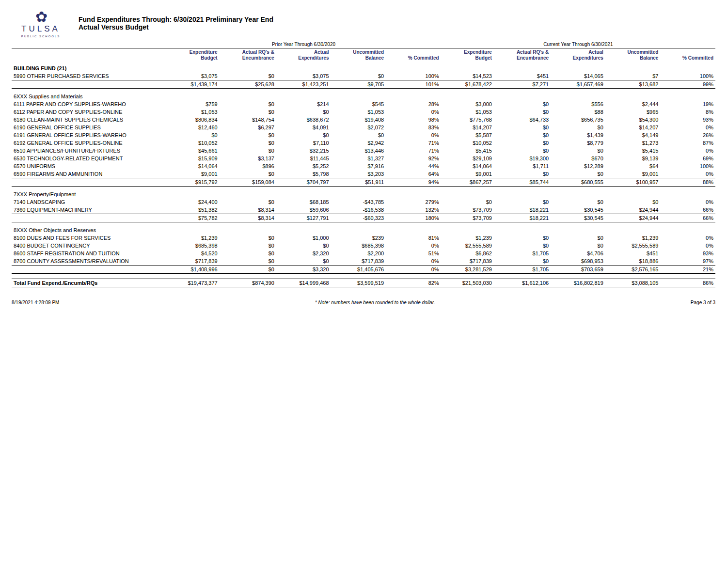✿
TULSA
PUBLIC SCHOOLS
Fund Expenditures Through: 6/30/2021 Preliminary Year End
Actual Versus Budget
| | Prior Year Through 6/30/2020 | Current Year Through 6/30/2021 |
| --- | --- | --- |
| | Expenditure Budget | Actual RQ's & Encumbrance | Actual Expenditures | Uncommitted Balance | % Committed | Expenditure Budget | Actual RQ's & Encumbrance | Actual Expenditures | Uncommitted Balance | % Committed |
| BUILDING FUND (21) | |
| 5990 OTHER PURCHASED SERVICES | $3,075 | $0 | $3,075 | $0 | 100% | $14,523 | $451 | $14,065 | $7 | 100% |
| | $1,439,174 | $25,628 | $1,423,251 | -$9,705 | 101% | $1,678,422 | $7,271 | $1,657,469 | $13,682 | 99% |
| 6XXX Supplies and Materials | |
| 6111 PAPER AND COPY SUPPLIES-WAREHO | $759 | $0 | $214 | $545 | 28% | $3,000 | $0 | $556 | $2,444 | 19% |
| 6112 PAPER AND COPY SUPPLIES-ONLINE | $1,053 | $0 | $0 | $1,053 | 0% | $1,053 | $0 | $88 | $965 | 8% |
| 6180 CLEAN-MAINT SUPPLIES CHEMICALS | $806,834 | $148,754 | $638,672 | $19,408 | 98% | $775,768 | $64,733 | $656,735 | $54,300 | 93% |
| 6190 GENERAL OFFICE SUPPLIES | $12,460 | $6,297 | $4,091 | $2,072 | 83% | $14,207 | $0 | $0 | $14,207 | 0% |
| 6191 GENERAL OFFICE SUPPLIES-WAREHO | $0 | $0 | $0 | $0 | 0% | $5,587 | $0 | $1,439 | $4,149 | 26% |
| 6192 GENERAL OFFICE SUPPLIES-ONLINE | $10,052 | $0 | $7,110 | $2,942 | 71% | $10,052 | $0 | $8,779 | $1,273 | 87% |
| 6510 APPLIANCES/FURNITURE/FIXTURES | $45,661 | $0 | $32,215 | $13,446 | 71% | $5,415 | $0 | $0 | $5,415 | 0% |
| 6530 TECHNOLOGY-RELATED EQUIPMENT | $15,909 | $3,137 | $11,445 | $1,327 | 92% | $29,109 | $19,300 | $670 | $9,139 | 69% |
| 6570 UNIFORMS | $14,064 | $896 | $5,252 | $7,916 | 44% | $14,064 | $1,711 | $12,289 | $64 | 100% |
| 6590 FIREARMS AND AMMUNITION | $9,001 | $0 | $5,798 | $3,203 | 64% | $9,001 | $0 | $0 | $9,001 | 0% |
| | $915,792 | $159,084 | $704,797 | $51,911 | 94% | $867,257 | $85,744 | $680,555 | $100,957 | 88% |
| 7XXX Property/Equipment | |
| 7140 LANDSCAPING | $24,400 | $0 | $68,185 | -$43,785 | 279% | $0 | $0 | $0 | $0 | 0% |
| 7360 EQUIPMENT-MACHINERY | $51,382 | $8,314 | $59,606 | -$16,538 | 132% | $73,709 | $18,221 | $30,545 | $24,944 | 66% |
| | $75,782 | $8,314 | $127,791 | -$60,323 | 180% | $73,709 | $18,221 | $30,545 | $24,944 | 66% |
| 8XXX Other Objects and Reserves | |
| 8100 DUES AND FEES FOR SERVICES | $1,239 | $0 | $1,000 | $239 | 81% | $1,239 | $0 | $0 | $1,239 | 0% |
| 8400 BUDGET CONTINGENCY | $685,398 | $0 | $0 | $685,398 | 0% | $2,555,589 | $0 | $0 | $2,555,589 | 0% |
| 8600 STAFF REGISTRATION AND TUITION | $4,520 | $0 | $2,320 | $2,200 | 51% | $6,862 | $1,705 | $4,706 | $451 | 93% |
| 8700 COUNTY ASSESSMENTS/REVALUATION | $717,839 | $0 | $0 | $717,839 | 0% | $717,839 | $0 | $698,953 | $18,886 | 97% |
| | $1,408,996 | $0 | $3,320 | $1,405,676 | 0% | $3,281,529 | $1,705 | $703,659 | $2,576,165 | 21% |
| Total Fund Expend./Encumb/RQs | $19,473,377 | $874,390 | $14,999,468 | $3,599,519 | 82% | $21,503,030 | $1,612,106 | $16,802,819 | $3,088,105 | 86% |
8/19/2021 4:28:09 PM
* Note: numbers have been rounded to the whole dollar.
Page 3 of 3